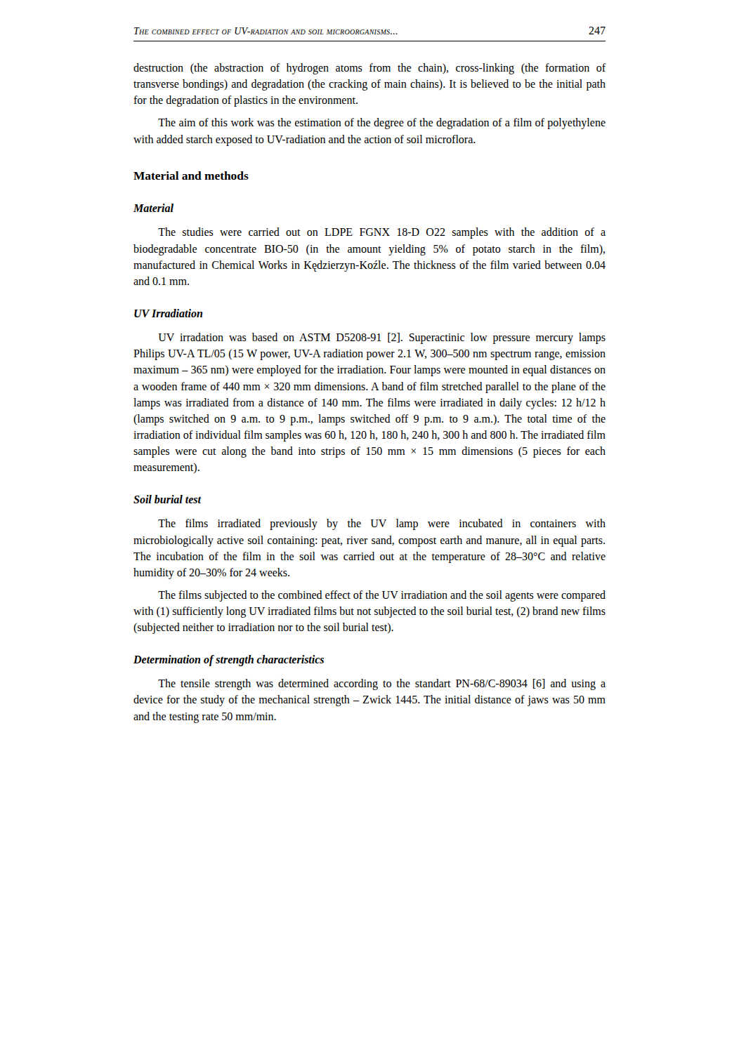The combined effect of UV-radiation and soil microorganisms... 247
destruction (the abstraction of hydrogen atoms from the chain), cross-linking (the formation of transverse bondings) and degradation (the cracking of main chains). It is believed to be the initial path for the degradation of plastics in the environment.
The aim of this work was the estimation of the degree of the degradation of a film of polyethylene with added starch exposed to UV-radiation and the action of soil microflora.
Material and methods
Material
The studies were carried out on LDPE FGNX 18-D O22 samples with the addition of a biodegradable concentrate BIO-50 (in the amount yielding 5% of potato starch in the film), manufactured in Chemical Works in Kędzierzyn-Koźle. The thickness of the film varied between 0.04 and 0.1 mm.
UV Irradiation
UV irradation was based on ASTM D5208-91 [2]. Superactinic low pressure mercury lamps Philips UV-A TL/05 (15 W power, UV-A radiation power 2.1 W, 300–500 nm spectrum range, emission maximum – 365 nm) were employed for the irradiation. Four lamps were mounted in equal distances on a wooden frame of 440 mm × 320 mm dimensions. A band of film stretched parallel to the plane of the lamps was irradiated from a distance of 140 mm. The films were irradiated in daily cycles: 12 h/12 h (lamps switched on 9 a.m. to 9 p.m., lamps switched off 9 p.m. to 9 a.m.). The total time of the irradiation of individual film samples was 60 h, 120 h, 180 h, 240 h, 300 h and 800 h. The irradiated film samples were cut along the band into strips of 150 mm × 15 mm dimensions (5 pieces for each measurement).
Soil burial test
The films irradiated previously by the UV lamp were incubated in containers with microbiologically active soil containing: peat, river sand, compost earth and manure, all in equal parts. The incubation of the film in the soil was carried out at the temperature of 28–30°C and relative humidity of 20–30% for 24 weeks.
The films subjected to the combined effect of the UV irradiation and the soil agents were compared with (1) sufficiently long UV irradiated films but not subjected to the soil burial test, (2) brand new films (subjected neither to irradiation nor to the soil burial test).
Determination of strength characteristics
The tensile strength was determined according to the standart PN-68/C-89034 [6] and using a device for the study of the mechanical strength – Zwick 1445. The initial distance of jaws was 50 mm and the testing rate 50 mm/min.